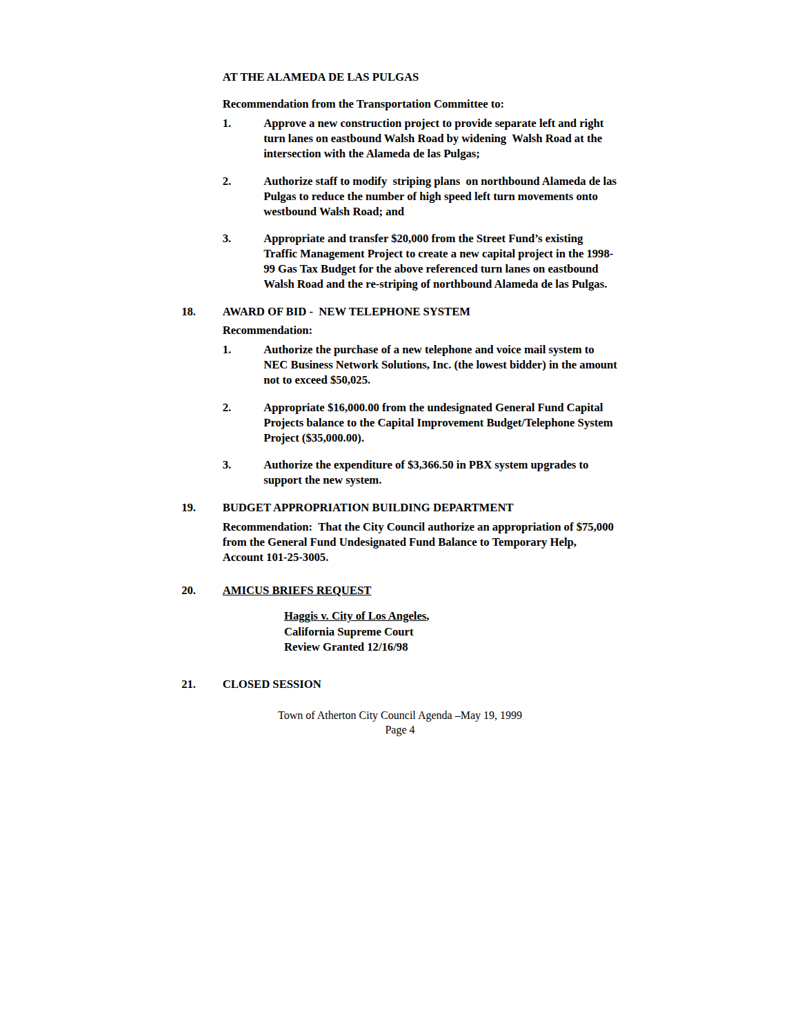AT THE ALAMEDA DE LAS PULGAS
Recommendation from the Transportation Committee to:
1. Approve a new construction project to provide separate left and right turn lanes on eastbound Walsh Road by widening Walsh Road at the intersection with the Alameda de las Pulgas;
2. Authorize staff to modify striping plans on northbound Alameda de las Pulgas to reduce the number of high speed left turn movements onto westbound Walsh Road; and
3. Appropriate and transfer $20,000 from the Street Fund’s existing Traffic Management Project to create a new capital project in the 1998-99 Gas Tax Budget for the above referenced turn lanes on eastbound Walsh Road and the re-striping of northbound Alameda de las Pulgas.
18. AWARD OF BID - NEW TELEPHONE SYSTEM
Recommendation:
1. Authorize the purchase of a new telephone and voice mail system to NEC Business Network Solutions, Inc. (the lowest bidder) in the amount not to exceed $50,025.
2. Appropriate $16,000.00 from the undesignated General Fund Capital Projects balance to the Capital Improvement Budget/Telephone System Project ($35,000.00).
3. Authorize the expenditure of $3,366.50 in PBX system upgrades to support the new system.
19. BUDGET APPROPRIATION BUILDING DEPARTMENT
Recommendation: That the City Council authorize an appropriation of $75,000 from the General Fund Undesignated Fund Balance to Temporary Help, Account 101-25-3005.
20. AMICUS BRIEFS REQUEST
Haggis v. City of Los Angeles,
California Supreme Court
Review Granted 12/16/98
21. CLOSED SESSION
Town of Atherton City Council Agenda –May 19, 1999
Page 4